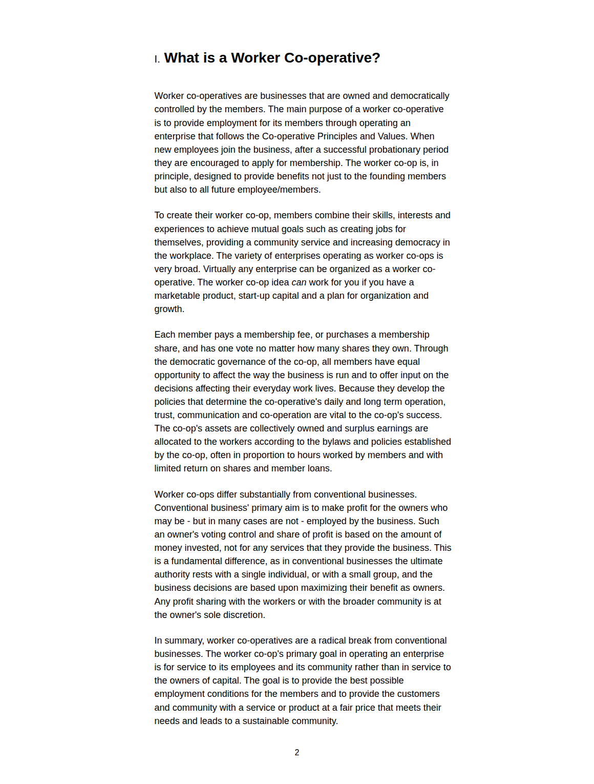I. What is a Worker Co-operative?
Worker co-operatives are businesses that are owned and democratically controlled by the members. The main purpose of a worker co-operative is to provide employment for its members through operating an enterprise that follows the Co-operative Principles and Values. When new employees join the business, after a successful probationary period they are encouraged to apply for membership. The worker co-op is, in principle, designed to provide benefits not just to the founding members but also to all future employee/members.
To create their worker co-op, members combine their skills, interests and experiences to achieve mutual goals such as creating jobs for themselves, providing a community service and increasing democracy in the workplace. The variety of enterprises operating as worker co-ops is very broad. Virtually any enterprise can be organized as a worker co-operative. The worker co-op idea can work for you if you have a marketable product, start-up capital and a plan for organization and growth.
Each member pays a membership fee, or purchases a membership share, and has one vote no matter how many shares they own. Through the democratic governance of the co-op, all members have equal opportunity to affect the way the business is run and to offer input on the decisions affecting their everyday work lives. Because they develop the policies that determine the co-operative's daily and long term operation, trust, communication and co-operation are vital to the co-op's success. The co-op's assets are collectively owned and surplus earnings are allocated to the workers according to the bylaws and policies established by the co-op, often in proportion to hours worked by members and with limited return on shares and member loans.
Worker co-ops differ substantially from conventional businesses. Conventional business' primary aim is to make profit for the owners who may be - but in many cases are not - employed by the business. Such an owner's voting control and share of profit is based on the amount of money invested, not for any services that they provide the business. This is a fundamental difference, as in conventional businesses the ultimate authority rests with a single individual, or with a small group, and the business decisions are based upon maximizing their benefit as owners. Any profit sharing with the workers or with the broader community is at the owner's sole discretion.
In summary, worker co-operatives are a radical break from conventional businesses. The worker co-op's primary goal in operating an enterprise is for service to its employees and its community rather than in service to the owners of capital. The goal is to provide the best possible employment conditions for the members and to provide the customers and community with a service or product at a fair price that meets their needs and leads to a sustainable community.
2